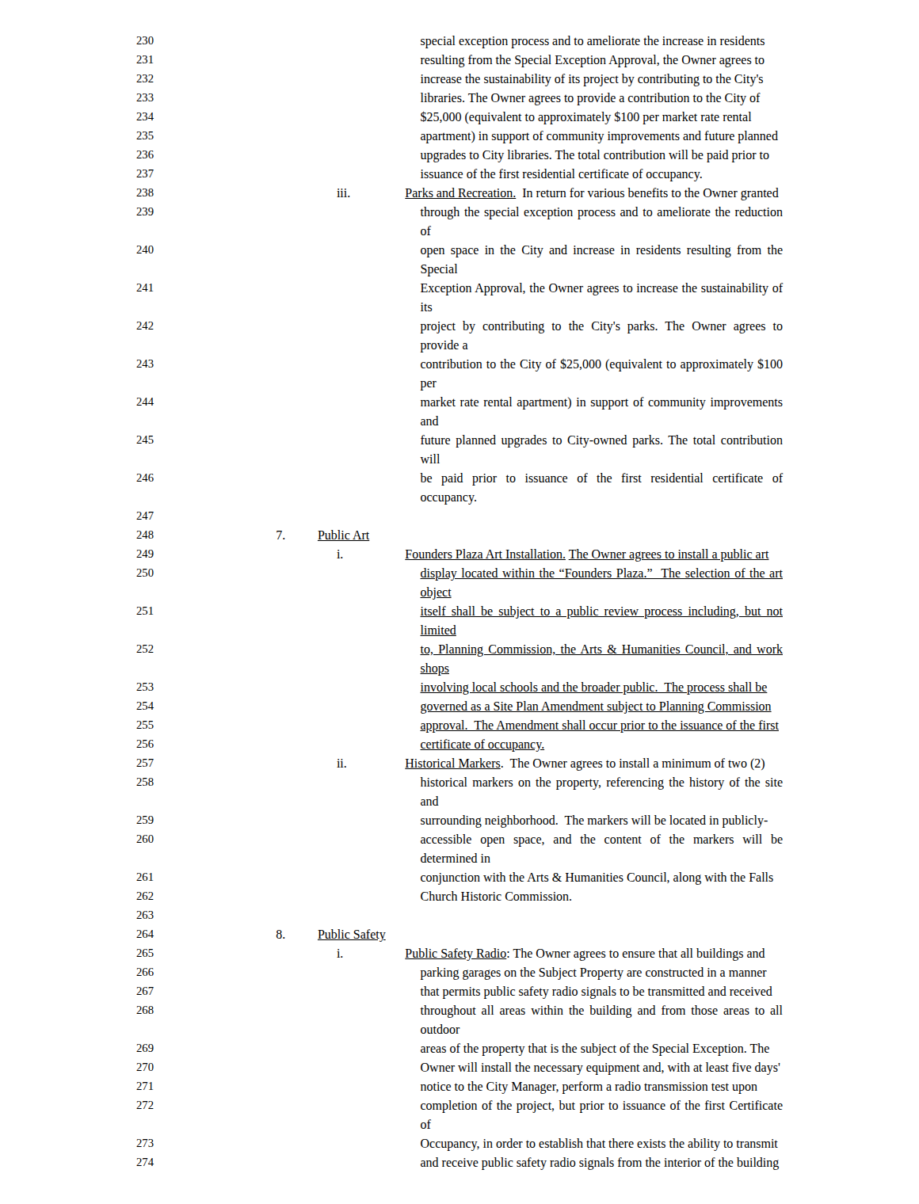230
special exception process and to ameliorate the increase in residents
231
resulting from the Special Exception Approval, the Owner agrees to
232
increase the sustainability of its project by contributing to the City's
233
libraries. The Owner agrees to provide a contribution to the City of
234
$25,000 (equivalent to approximately $100 per market rate rental
235
apartment) in support of community improvements and future planned
236
upgrades to City libraries. The total contribution will be paid prior to
237
issuance of the first residential certificate of occupancy.
238
iii. Parks and Recreation. In return for various benefits to the Owner granted
239
through the special exception process and to ameliorate the reduction of
240
open space in the City and increase in residents resulting from the Special
241
Exception Approval, the Owner agrees to increase the sustainability of its
242
project by contributing to the City's parks. The Owner agrees to provide a
243
contribution to the City of $25,000 (equivalent to approximately $100 per
244
market rate rental apartment) in support of community improvements and
245
future planned upgrades to City-owned parks. The total contribution will
246
be paid prior to issuance of the first residential certificate of occupancy.
247
248
7. Public Art
249
i. Founders Plaza Art Installation. The Owner agrees to install a public art
250
display located within the “Founders Plaza.” The selection of the art object
251
itself shall be subject to a public review process including, but not limited
252
to, Planning Commission, the Arts & Humanities Council, and work shops
253
involving local schools and the broader public. The process shall be
254
governed as a Site Plan Amendment subject to Planning Commission
255
approval. The Amendment shall occur prior to the issuance of the first
256
certificate of occupancy.
257
ii. Historical Markers. The Owner agrees to install a minimum of two (2)
258
historical markers on the property, referencing the history of the site and
259
surrounding neighborhood. The markers will be located in publicly-
260
accessible open space, and the content of the markers will be determined in
261
conjunction with the Arts & Humanities Council, along with the Falls
262
Church Historic Commission.
263
264
8. Public Safety
265
i. Public Safety Radio: The Owner agrees to ensure that all buildings and
266
parking garages on the Subject Property are constructed in a manner
267
that permits public safety radio signals to be transmitted and received
268
throughout all areas within the building and from those areas to all outdoor
269
areas of the property that is the subject of the Special Exception. The
270
Owner will install the necessary equipment and, with at least five days'
271
notice to the City Manager, perform a radio transmission test upon
272
completion of the project, but prior to issuance of the first Certificate of
273
Occupancy, in order to establish that there exists the ability to transmit
274
and receive public safety radio signals from the interior of the building